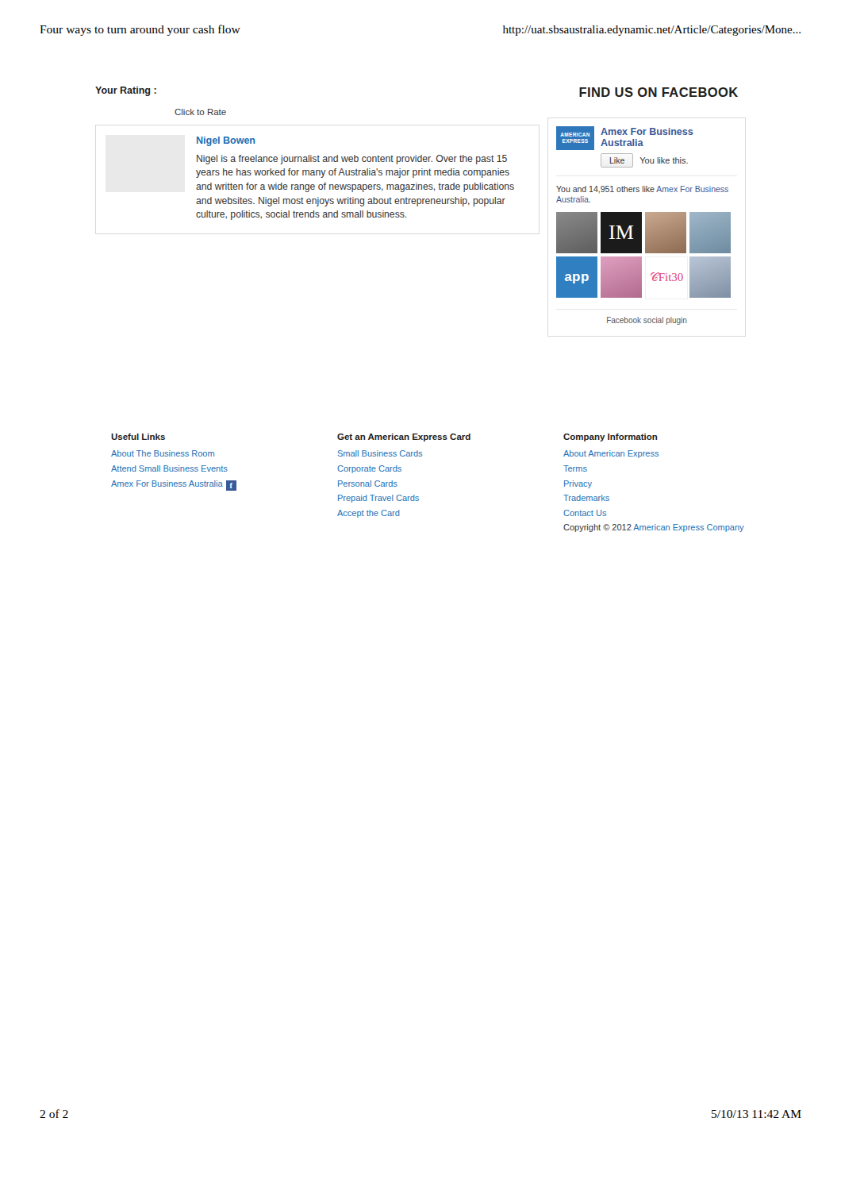Four ways to turn around your cash flow
http://uat.sbsaustralia.edynamic.net/Article/Categories/Mone...
Your Rating :
Click to Rate
Nigel Bowen
Nigel is a freelance journalist and web content provider. Over the past 15 years he has worked for many of Australia's major print media companies and written for a wide range of newspapers, magazines, trade publications and websites. Nigel most enjoys writing about entrepreneurship, popular culture, politics, social trends and small business.
FIND US ON FACEBOOK
AMERICAN
EXPRESS
Amex For Business Australia
Like You like this.
You and 14,951 others like Amex For Business Australia.
IM app 𝒞Fit30
Facebook social plugin
Useful Links
About The Business Room
Attend Small Business Events
Amex For Business Australia f
Get an American Express Card
Small Business Cards
Corporate Cards
Personal Cards
Prepaid Travel Cards
Accept the Card
Company Information
About American Express
Terms
Privacy
Trademarks
Contact Us
Copyright © 2012 American Express Company
2 of 2
5/10/13 11:42 AM